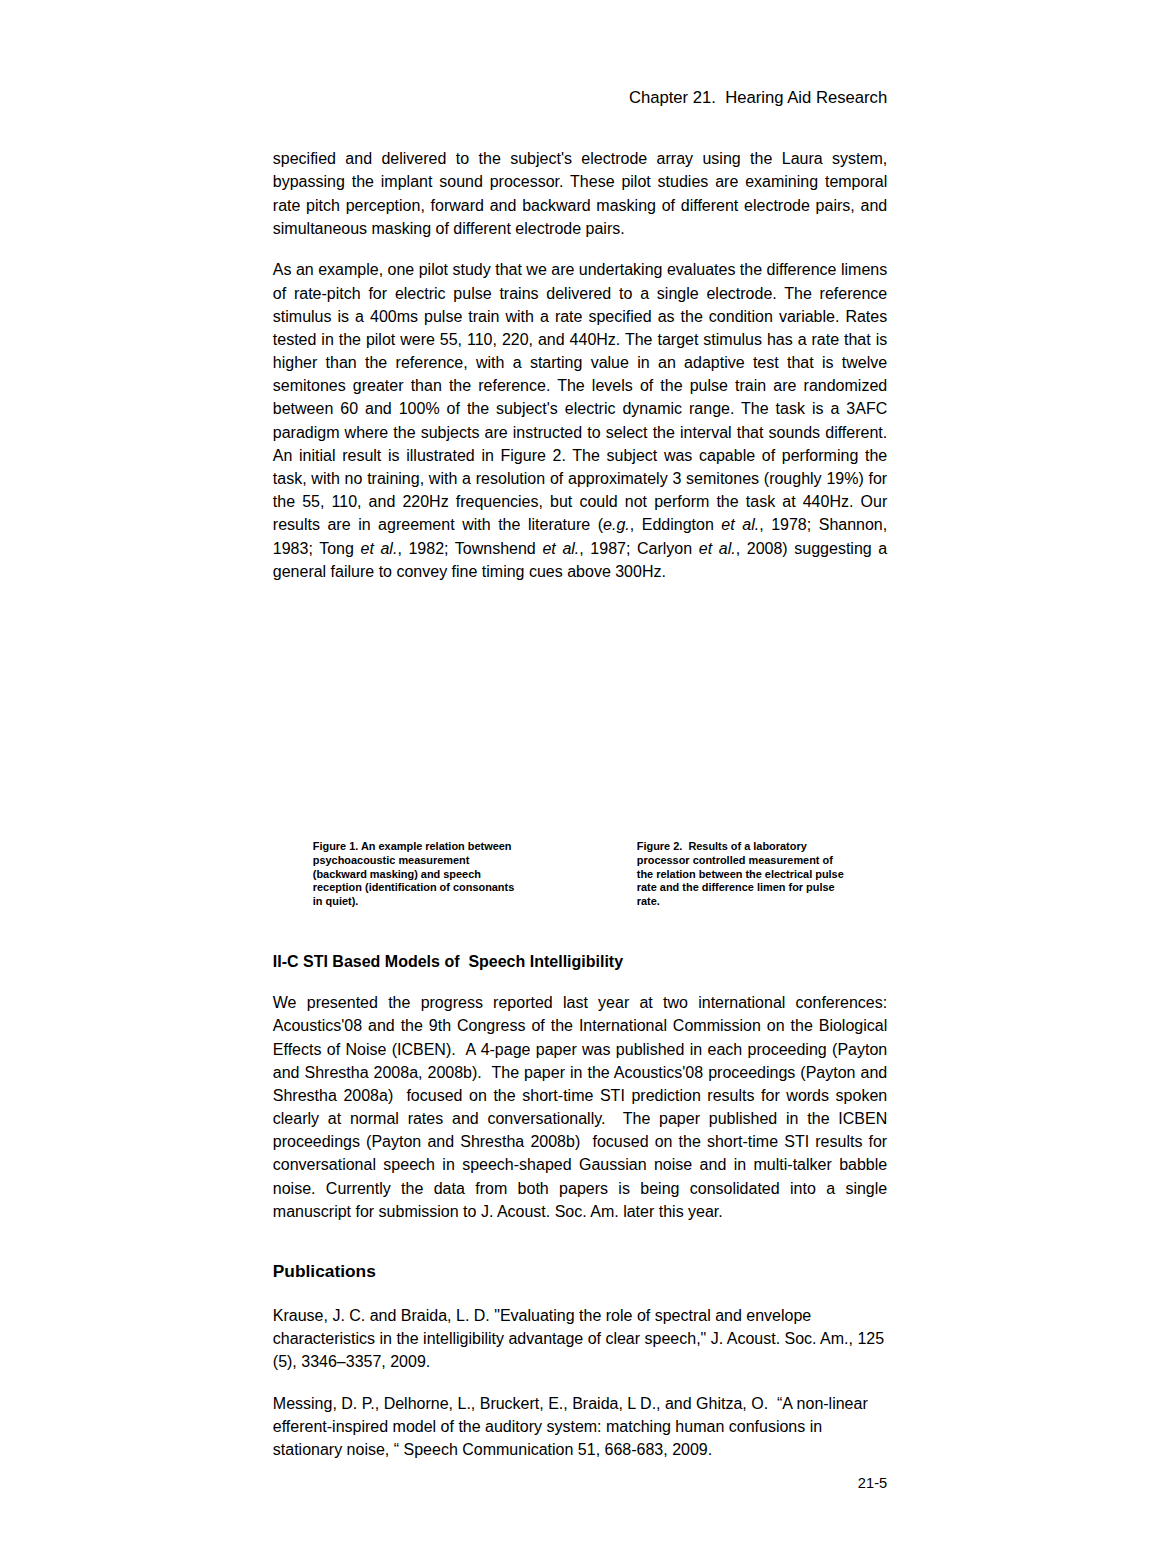Chapter 21. Hearing Aid Research
specified and delivered to the subject's electrode array using the Laura system, bypassing the implant sound processor. These pilot studies are examining temporal rate pitch perception, forward and backward masking of different electrode pairs, and simultaneous masking of different electrode pairs.
As an example, one pilot study that we are undertaking evaluates the difference limens of rate-pitch for electric pulse trains delivered to a single electrode. The reference stimulus is a 400ms pulse train with a rate specified as the condition variable. Rates tested in the pilot were 55, 110, 220, and 440Hz. The target stimulus has a rate that is higher than the reference, with a starting value in an adaptive test that is twelve semitones greater than the reference. The levels of the pulse train are randomized between 60 and 100% of the subject's electric dynamic range. The task is a 3AFC paradigm where the subjects are instructed to select the interval that sounds different. An initial result is illustrated in Figure 2. The subject was capable of performing the task, with no training, with a resolution of approximately 3 semitones (roughly 19%) for the 55, 110, and 220Hz frequencies, but could not perform the task at 440Hz. Our results are in agreement with the literature (e.g., Eddington et al., 1978; Shannon, 1983; Tong et al., 1982; Townshend et al., 1987; Carlyon et al., 2008) suggesting a general failure to convey fine timing cues above 300Hz.
Figure 1. An example relation between psychoacoustic measurement (backward masking) and speech reception (identification of consonants in quiet).
Figure 2. Results of a laboratory processor controlled measurement of the relation between the electrical pulse rate and the difference limen for pulse rate.
II-C STI Based Models of Speech Intelligibility
We presented the progress reported last year at two international conferences: Acoustics'08 and the 9th Congress of the International Commission on the Biological Effects of Noise (ICBEN). A 4-page paper was published in each proceeding (Payton and Shrestha 2008a, 2008b). The paper in the Acoustics'08 proceedings (Payton and Shrestha 2008a) focused on the short-time STI prediction results for words spoken clearly at normal rates and conversationally. The paper published in the ICBEN proceedings (Payton and Shrestha 2008b) focused on the short-time STI results for conversational speech in speech-shaped Gaussian noise and in multi-talker babble noise. Currently the data from both papers is being consolidated into a single manuscript for submission to J. Acoust. Soc. Am. later this year.
Publications
Krause, J. C. and Braida, L. D. "Evaluating the role of spectral and envelope characteristics in the intelligibility advantage of clear speech," J. Acoust. Soc. Am., 125 (5), 3346–3357, 2009.
Messing, D. P., Delhorne, L., Bruckert, E., Braida, L D., and Ghitza, O. “A non-linear efferent-inspired model of the auditory system: matching human confusions in stationary noise, “ Speech Communication 51, 668-683, 2009.
21-5